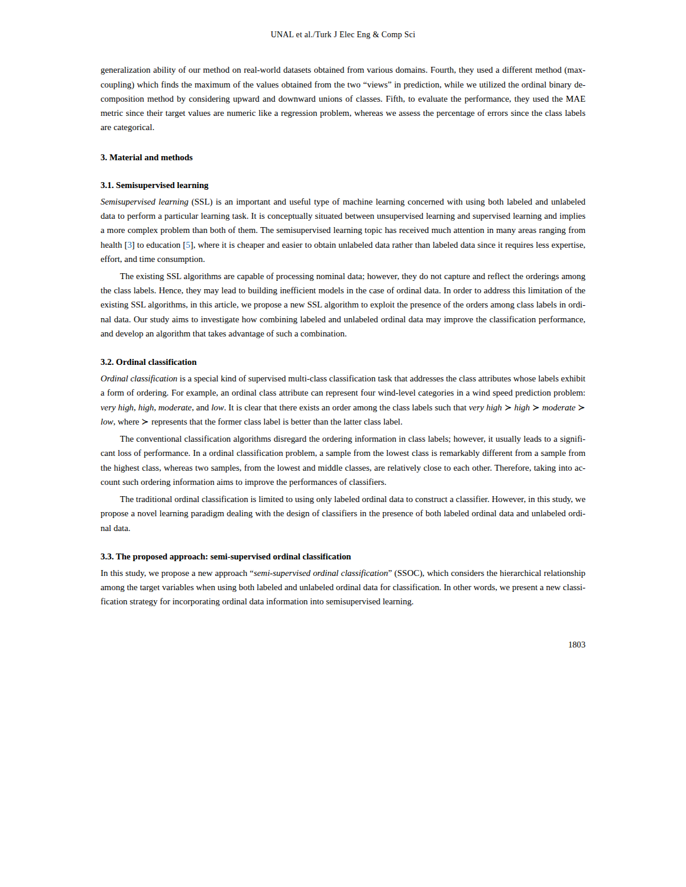UNAL et al./Turk J Elec Eng & Comp Sci
generalization ability of our method on real-world datasets obtained from various domains. Fourth, they used a different method (max-coupling) which finds the maximum of the values obtained from the two “views” in prediction, while we utilized the ordinal binary decomposition method by considering upward and downward unions of classes. Fifth, to evaluate the performance, they used the MAE metric since their target values are numeric like a regression problem, whereas we assess the percentage of errors since the class labels are categorical.
3. Material and methods
3.1. Semisupervised learning
Semisupervised learning (SSL) is an important and useful type of machine learning concerned with using both labeled and unlabeled data to perform a particular learning task. It is conceptually situated between unsupervised learning and supervised learning and implies a more complex problem than both of them. The semisupervised learning topic has received much attention in many areas ranging from health [3] to education [5], where it is cheaper and easier to obtain unlabeled data rather than labeled data since it requires less expertise, effort, and time consumption.
The existing SSL algorithms are capable of processing nominal data; however, they do not capture and reflect the orderings among the class labels. Hence, they may lead to building inefficient models in the case of ordinal data. In order to address this limitation of the existing SSL algorithms, in this article, we propose a new SSL algorithm to exploit the presence of the orders among class labels in ordinal data. Our study aims to investigate how combining labeled and unlabeled ordinal data may improve the classification performance, and develop an algorithm that takes advantage of such a combination.
3.2. Ordinal classification
Ordinal classification is a special kind of supervised multi-class classification task that addresses the class attributes whose labels exhibit a form of ordering. For example, an ordinal class attribute can represent four wind-level categories in a wind speed prediction problem: very high, high, moderate, and low. It is clear that there exists an order among the class labels such that very high ≻ high ≻ moderate ≻ low, where ≻ represents that the former class label is better than the latter class label.
The conventional classification algorithms disregard the ordering information in class labels; however, it usually leads to a significant loss of performance. In a ordinal classification problem, a sample from the lowest class is remarkably different from a sample from the highest class, whereas two samples, from the lowest and middle classes, are relatively close to each other. Therefore, taking into account such ordering information aims to improve the performances of classifiers.
The traditional ordinal classification is limited to using only labeled ordinal data to construct a classifier. However, in this study, we propose a novel learning paradigm dealing with the design of classifiers in the presence of both labeled ordinal data and unlabeled ordinal data.
3.3. The proposed approach: semi-supervised ordinal classification
In this study, we propose a new approach “semi-supervised ordinal classification” (SSOC), which considers the hierarchical relationship among the target variables when using both labeled and unlabeled ordinal data for classification. In other words, we present a new classification strategy for incorporating ordinal data information into semisupervised learning.
1803